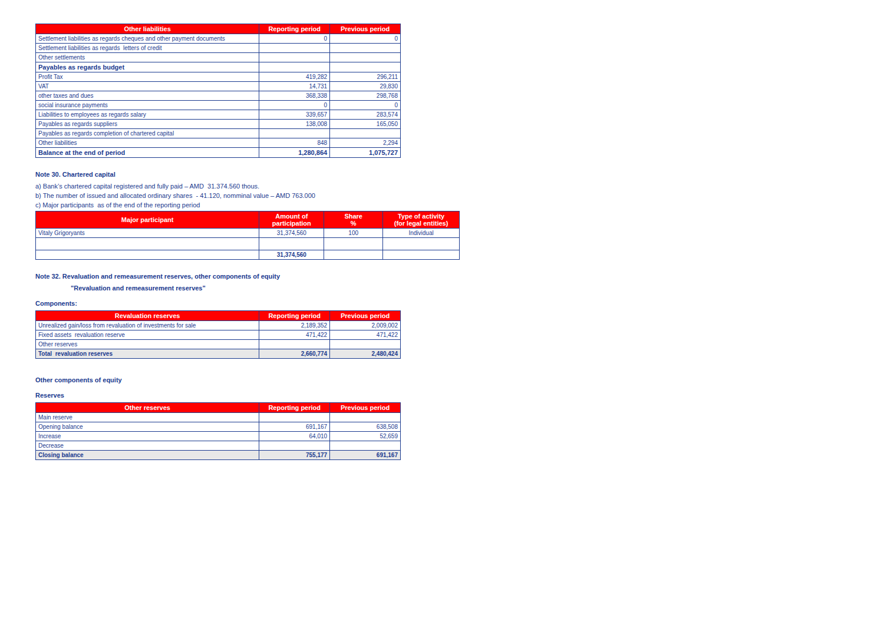| Other liabilities | Reporting period | Previous period |
| --- | --- | --- |
| Settlement liabilities as regards cheques and other payment documents | 0 | 0 |
| Settlement liabilities as regards letters of credit | | |
| Other settlements | | |
| Payables as regards budget | | |
| Profit Tax | 419,282 | 296,211 |
| VAT | 14,731 | 29,830 |
| other taxes and dues | 368,338 | 298,768 |
| social insurance payments | 0 | 0 |
| Liabilities to employees as regards salary | 339,657 | 283,574 |
| Payables as regards suppliers | 138,008 | 165,050 |
| Payables as regards completion of chartered capital | | |
| Other liabilities | 848 | 2,294 |
| Balance at the end of period | 1,280,864 | 1,075,727 |
Note 30. Chartered capital
a) Bank’s chartered capital registered and fully paid – AMD 31.374.560 thous.
b) The number of issued and allocated ordinary shares - 41.120, nomminal value – AMD 763.000
c) Major participants as of the end of the reporting period
| Major participant | Amount of participation | Share % | Type of activity (for legal entities) |
| --- | --- | --- | --- |
| Vitaly Grigoryants | 31,374,560 | 100 | Individual |
| | 31,374,560 | | |
Note 32. Revaluation and remeasurement reserves, other components of equity
"Revaluation and remeasurement reserves"
Components:
| Revaluation reserves | Reporting period | Previous period |
| --- | --- | --- |
| Unrealized gain/loss from revaluation of investments for sale | 2,189,352 | 2,009,002 |
| Fixed assets revaluation reserve | 471,422 | 471,422 |
| Other reserves | | |
| Total revaluation reserves | 2,660,774 | 2,480,424 |
Other components of equity
Reserves
| Other reserves | Reporting period | Previous period |
| --- | --- | --- |
| Main reserve | | |
| Opening balance | 691,167 | 638,508 |
| Increase | 64,010 | 52,659 |
| Decrease | | |
| Closing balance | 755,177 | 691,167 |